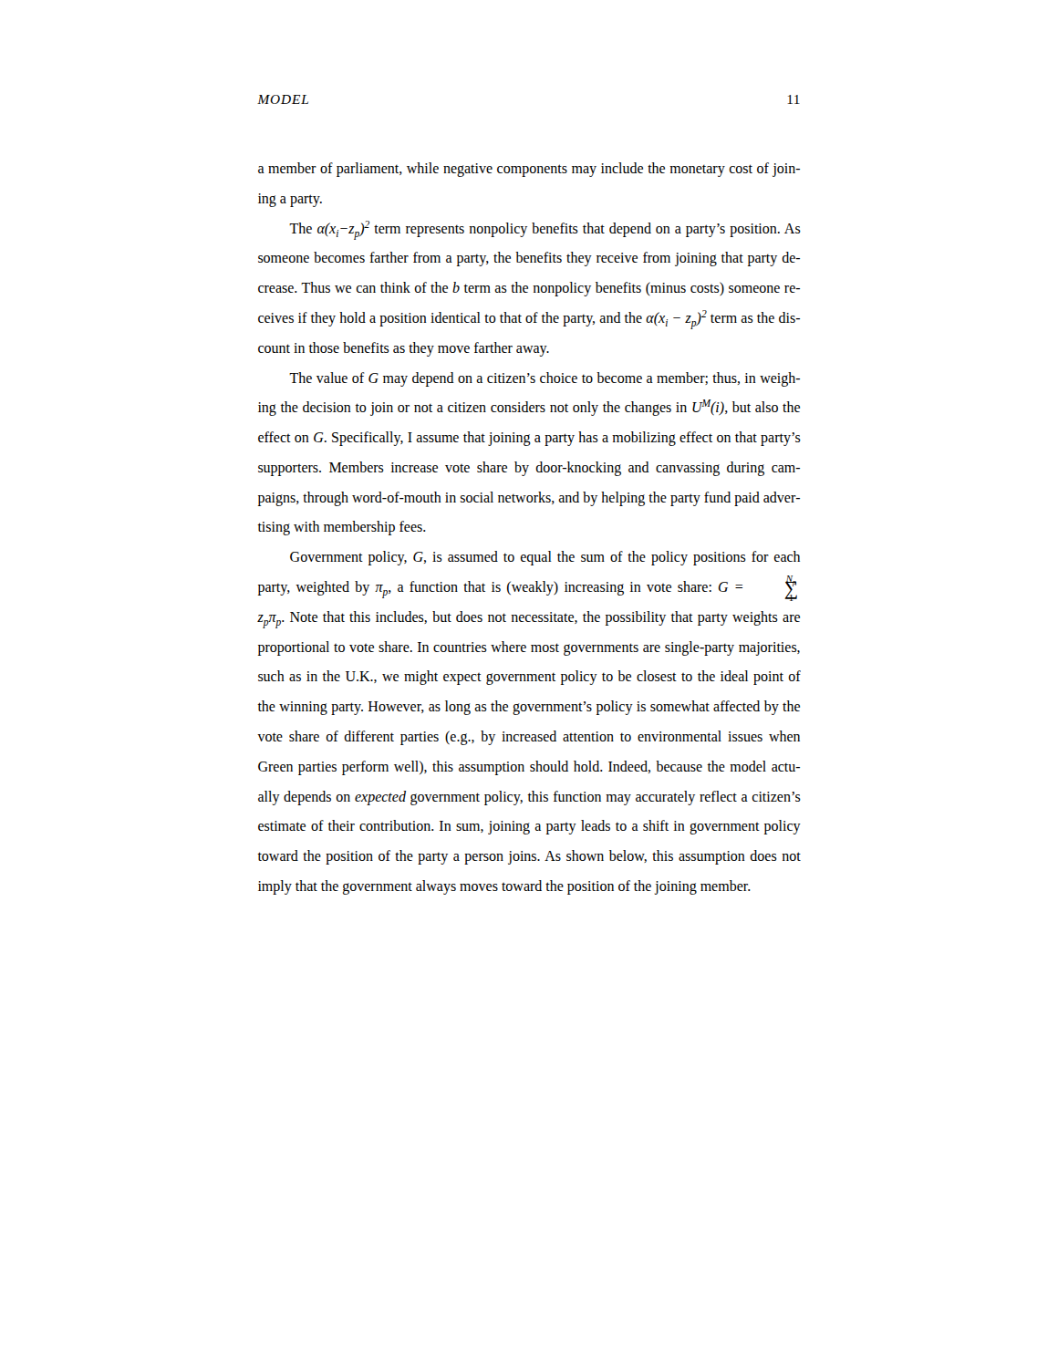Model 11
a member of parliament, while negative components may include the monetary cost of joining a party.
The α(xi−zp)2 term represents nonpolicy benefits that depend on a party’s position. As someone becomes farther from a party, the benefits they receive from joining that party decrease. Thus we can think of the b term as the nonpolicy benefits (minus costs) someone receives if they hold a position identical to that of the party, and the α(xi − zp)2 term as the discount in those benefits as they move farther away.
The value of G may depend on a citizen’s choice to become a member; thus, in weighing the decision to join or not a citizen considers not only the changes in UM(i), but also the effect on G. Specifically, I assume that joining a party has a mobilizing effect on that party’s supporters. Members increase vote share by door-knocking and canvassing during campaigns, through word-of-mouth in social networks, and by helping the party fund paid advertising with membership fees.
Government policy, G, is assumed to equal the sum of the policy positions for each party, weighted by πp, a function that is (weakly) increasing in vote share: G = Np∑1 zpπp. Note that this includes, but does not necessitate, the possibility that party weights are proportional to vote share. In countries where most governments are single-party majorities, such as in the U.K., we might expect government policy to be closest to the ideal point of the winning party. However, as long as the government’s policy is somewhat affected by the vote share of different parties (e.g., by increased attention to environmental issues when Green parties perform well), this assumption should hold. Indeed, because the model actually depends on expected government policy, this function may accurately reflect a citizen’s estimate of their contribution. In sum, joining a party leads to a shift in government policy toward the position of the party a person joins. As shown below, this assumption does not imply that the government always moves toward the position of the joining member.